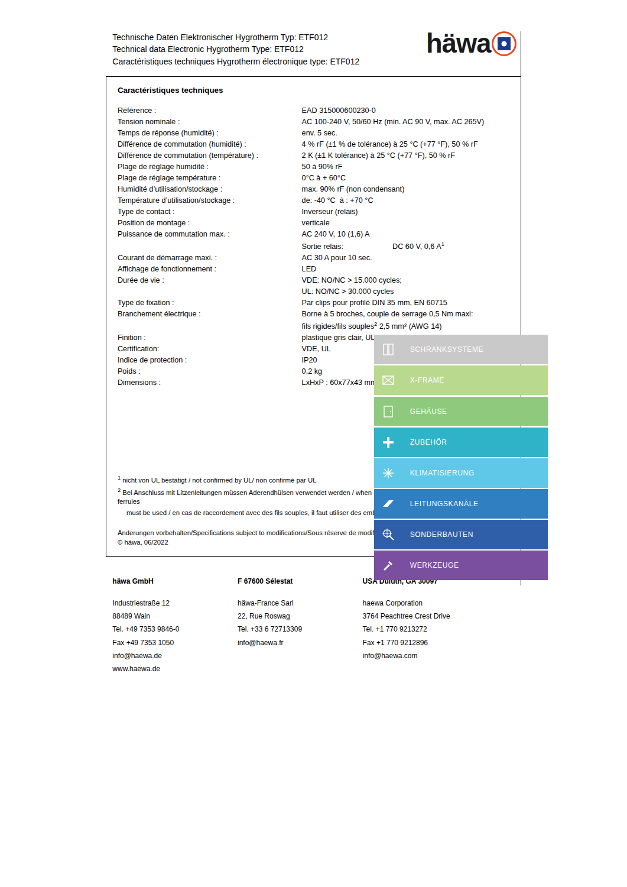Technische Daten Elektronischer Hygrotherm Typ: ETF012
Technical data Electronic Hygrotherm Type: ETF012
Caractéristiques techniques Hygrotherm électronique type: ETF012
häwa
Caractéristiques techniques
| Référence : | EAD 315000600230-0 |
| Tension nominale : | AC 100-240 V, 50/60 Hz (min. AC 90 V, max. AC 265V) |
| Temps de réponse (humidité) : | env. 5 sec. |
| Différence de commutation (humidité) : | 4 % rF (±1 % de tolérance) à 25 °C (+77 °F), 50 % rF |
| Différence de commutation (température) : | 2 K (±1 K tolérance) à 25 °C (+77 °F), 50 % rF |
| Plage de réglage humidité : | 50 à 90% rF |
| Plage de réglage température : | 0°C à + 60°C |
| Humidité d’utilisation/stockage : | max. 90% rF (non condensant) |
| Température d’utilisation/stockage : | de: -40 °C à : +70 °C |
| Type de contact : | Inverseur (relais) |
| Position de montage : | verticale |
| Puissance de commutation max. : | AC 240 V, 10 (1,6) A |
| | Sortie relais: DC 60 V, 0,6 A 1 |
| Courant de démarrage maxi. : | AC 30 A pour 10 sec. |
| Affichage de fonctionnement : | LED |
| Durée de vie : | VDE: NO/NC > 15.000 cycles; |
| | UL: NO/NC > 30.000 cycles |
| Type de fixation : | Par clips pour profilé DIN 35 mm, EN 60715 |
| Branchement électrique : | Borne à 5 broches, couple de serrage 0,5 Nm maxi: |
| | fils rigides/fils souples 2 2,5 mm² (AWG 14) |
| Finition : | plastique gris clair, UL94 V-O |
| Certification: | VDE, UL |
| Indice de protection : | IP20 |
| Poids : | 0,2 kg |
| Dimensions : | LxHxP : 60x77x43 mm |
1 nicht von UL bestätigt / not confirmed by UL/ non confirmé par UL
2 Bei Anschluss mit Litzenleitungen müssen Aderendhülsen verwendet werden / when connecting with stranded wires, wire end ferrules
must be used / en cas de raccordement avec des fils souples, il faut utiliser des embouts
Änderungen vorbehalten/Specifications subject to modifications/Sous réserve de modifications
© häwa, 06/2022 3150-0060-02-33
SCHRANKSYSTEME
X-FRAME
GEHÄUSE
ZUBEHÖR
KLIMATISIERUNG
LEITUNGSKANÄLE
SONDERBAUTEN
WERKZEUGE
häwa GmbH Industriestraße 12
88489 Wain
Tel. +49 7353 9846-0
Fax +49 7353 1050
info@haewa.de
www.haewa.de
F 67600 Sélestat häwa-France Sarl
22, Rue Roswag
Tel. +33 6 72713309
info@haewa.fr
USA Duluth, GA 30097 haewa Corporation
3764 Peachtree Crest Drive
Tel. +1 770 9213272
Fax +1 770 9212896
info@haewa.com